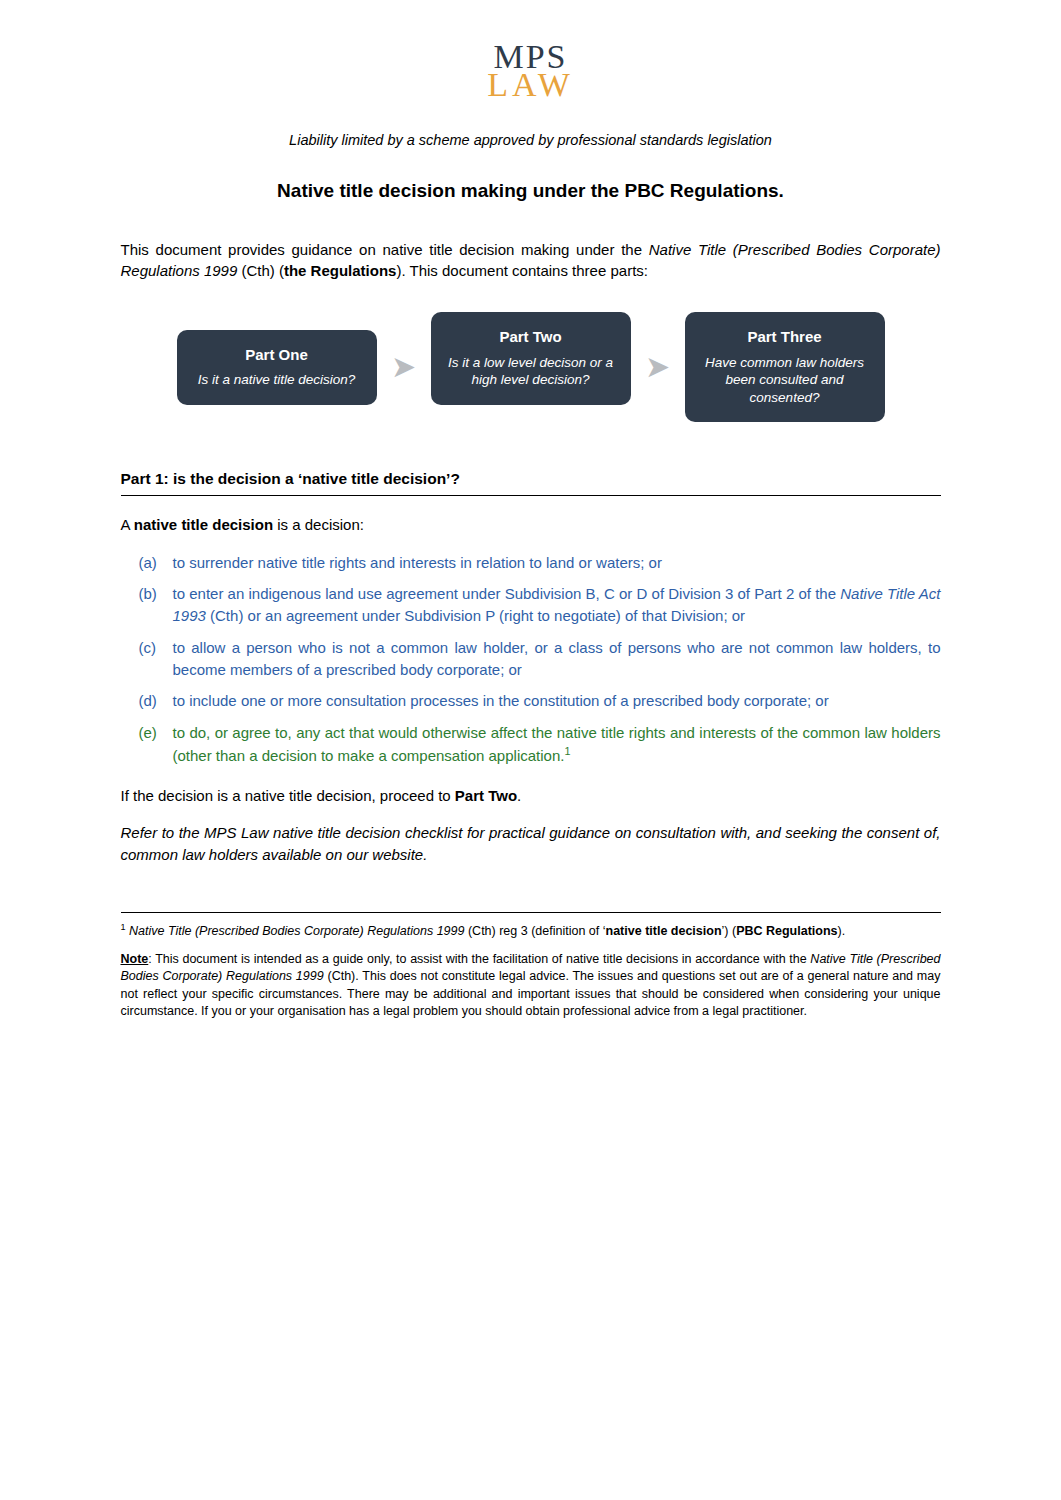MPS LAW
Liability limited by a scheme approved by professional standards legislation
Native title decision making under the PBC Regulations.
This document provides guidance on native title decision making under the Native Title (Prescribed Bodies Corporate) Regulations 1999 (Cth) (the Regulations). This document contains three parts:
Part One Is it a native title decision?
➤
Part Two Is it a low level decison or a high level decision?
➤
Part Three Have common law holders been consulted and consented?
Part 1: is the decision a ‘native title decision’?
A native title decision is a decision:
to surrender native title rights and interests in relation to land or waters; or
to enter an indigenous land use agreement under Subdivision B, C or D of Division 3 of Part 2 of the Native Title Act 1993 (Cth) or an agreement under Subdivision P (right to negotiate) of that Division; or
to allow a person who is not a common law holder, or a class of persons who are not common law holders, to become members of a prescribed body corporate; or
to include one or more consultation processes in the constitution of a prescribed body corporate; or
to do, or agree to, any act that would otherwise affect the native title rights and interests of the common law holders (other than a decision to make a compensation application.1
If the decision is a native title decision, proceed to Part Two.
Refer to the MPS Law native title decision checklist for practical guidance on consultation with, and seeking the consent of, common law holders available on our website.
1 Native Title (Prescribed Bodies Corporate) Regulations 1999 (Cth) reg 3 (definition of ‘native title decision’) (PBC Regulations).
Note: This document is intended as a guide only, to assist with the facilitation of native title decisions in accordance with the Native Title (Prescribed Bodies Corporate) Regulations 1999 (Cth). This does not constitute legal advice. The issues and questions set out are of a general nature and may not reflect your specific circumstances. There may be additional and important issues that should be considered when considering your unique circumstance. If you or your organisation has a legal problem you should obtain professional advice from a legal practitioner.